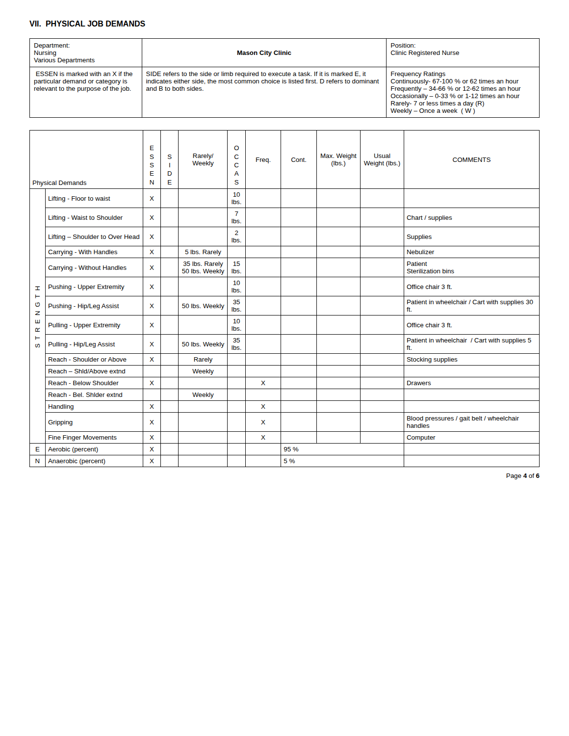VII. PHYSICAL JOB DEMANDS
| Department: Nursing Various Departments | Mason City Clinic | Position: Clinic Registered Nurse |
| ESSEN is marked with an X if the particular demand or category is relevant to the purpose of the job. | SIDE refers to the side or limb required to execute a task. If it is marked E, it indicates either side, the most common choice is listed first. D refers to dominant and B to both sides. | Frequency Ratings Continuously- 67-100 % or 62 times an hour Frequently – 34-66 % or 12-62 times an hour Occasionally – 0-33 % or 1-12 times an hour Rarely- 7 or less times a day (R) Weekly – Once a week ( W ) |
| Physical Demands | E S S E N | S I D E | Rarely/ Weekly | O C C A S | Freq. | Cont. | Max. Weight (lbs.) | Usual Weight (lbs.) | COMMENTS |
| --- | --- | --- | --- | --- | --- | --- | --- | --- | --- |
| S T R E N G T H | Lifting - Floor to waist | X | | | 10 lbs. | | | | | |
| Lifting - Waist to Shoulder | X | | | 7 lbs. | | | | | Chart / supplies |
| Lifting – Shoulder to Over Head | X | | | 2 lbs. | | | | | Supplies |
| Carrying - With Handles | X | | 5 lbs. Rarely | | | | | | Nebulizer |
| Carrying - Without Handles | X | | 35 lbs. Rarely 50 lbs. Weekly | 15 lbs. | | | | | Patient Sterilization bins |
| Pushing - Upper Extremity | X | | | 10 lbs. | | | | | Office chair 3 ft. |
| Pushing - Hip/Leg Assist | X | | 50 lbs. Weekly | 35 lbs. | | | | | Patient in wheelchair / Cart with supplies 30 ft. |
| Pulling - Upper Extremity | X | | | 10 lbs. | | | | | Office chair 3 ft. |
| Pulling - Hip/Leg Assist | X | | 50 lbs. Weekly | 35 lbs. | | | | | Patient in wheelchair / Cart with supplies 5 ft. |
| Reach - Shoulder or Above | X | | Rarely | | | | | | Stocking supplies |
| Reach – Shld/Above extnd | | | Weekly | | | | | | |
| Reach - Below Shoulder | X | | | | X | | | | Drawers |
| Reach - Bel. Shlder extnd | | | Weekly | | | | | | |
| Handling | X | | | | X | | | | |
| Gripping | X | | | | X | | | | Blood pressures / gait belt / wheelchair handles |
| Fine Finger Movements | X | | | | X | | | | Computer |
| E | Aerobic (percent) | X | | | | | 95 % | |
| N | Anaerobic (percent) | X | | | | | 5 % | |
Page 4 of 6